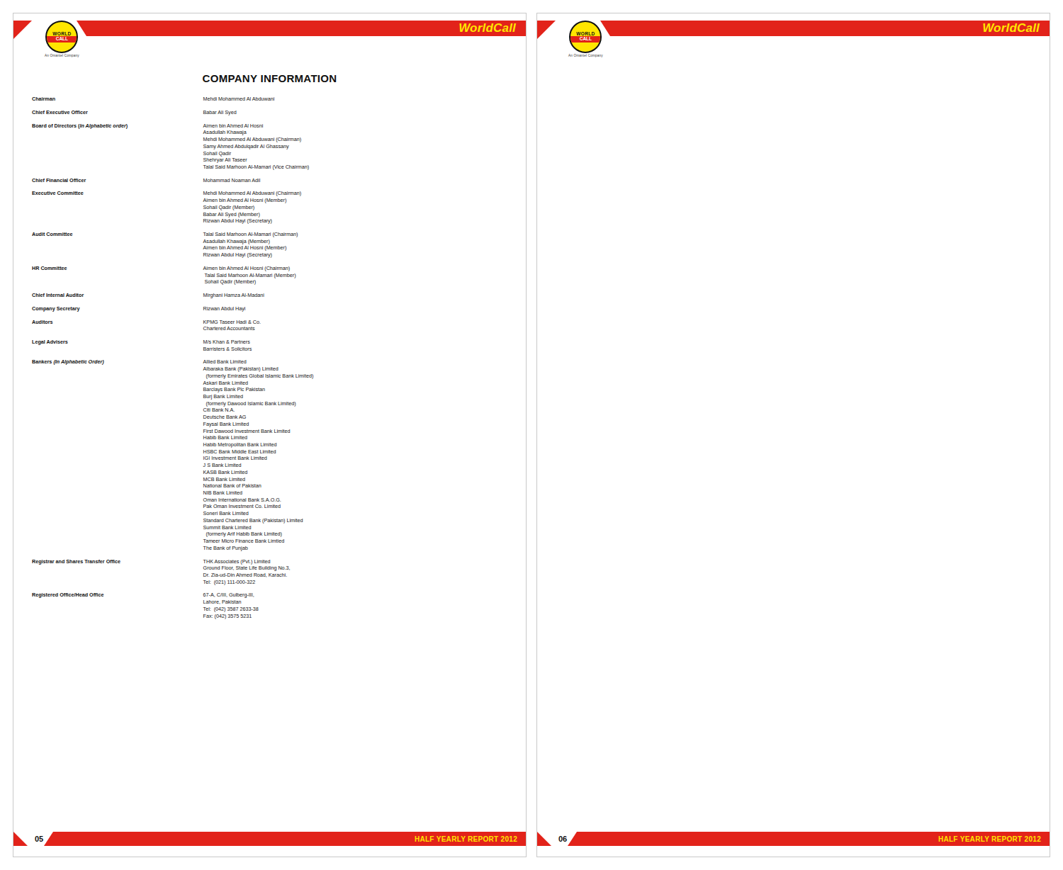WORLD
CALL
An Omantel Company
WorldCall
COMPANY INFORMATION
| Chairman | Mehdi Mohammed Al Abduwani |
| Chief Executive Officer | Babar Ali Syed |
| Board of Directors ( In Alphabetic order ) | Aimen bin Ahmed Al Hosni Asadullah Khawaja Mehdi Mohammed Al Abduwani (Chairman) Samy Ahmed Abdulqadir Al Ghassany Sohail Qadir Shehryar Ali Taseer Talal Said Marhoon Al-Mamari (Vice Chairman) |
| Chief Financial Officer | Mohammad Noaman Adil |
| Executive Committee | Mehdi Mohammed Al Abduwani (Chairman) Aimen bin Ahmed Al Hosni (Member) Sohail Qadir (Member) Babar Ali Syed (Member) Rizwan Abdul Hayi (Secretary) |
| Audit Committee | Talal Said Marhoon Al-Mamari (Chairman) Asadullah Khawaja (Member) Aimen bin Ahmed Al Hosni (Member) Rizwan Abdul Hayi (Secretary) |
| HR Committee | Aimen bin Ahmed Al Hosni (Chairman) Talal Said Marhoon Al-Mamari (Member) Sohail Qadir (Member) |
| Chief Internal Auditor | Mirghani Hamza Al-Madani |
| Company Secretary | Rizwan Abdul Hayi |
| Auditors | KPMG Taseer Hadi & Co. Chartered Accountants |
| Legal Advisers | M/s Khan & Partners Barristers & Solicitors |
| Bankers (In Alphabetic Order) | Allied Bank Limited Albaraka Bank (Pakistan) Limited (formerly Emirates Global Islamic Bank Limited) Askari Bank Limited Barclays Bank Plc Pakistan Burj Bank Limited (formerly Dawood Islamic Bank Limited) Citi Bank N.A. Deutsche Bank AG Faysal Bank Limited First Dawood Investment Bank Limited Habib Bank Limited Habib Metropolitan Bank Limited HSBC Bank Middle East Limited IGI Investment Bank Limited J S Bank Limited KASB Bank Limited MCB Bank Limited National Bank of Pakistan NIB Bank Limited Oman International Bank S.A.O.G. Pak Oman Investment Co. Limited Soneri Bank Limited Standard Chartered Bank (Pakistan) Limited Summit Bank Limited (formerly Arif Habib Bank Limited) Tameer Micro Finance Bank Limtied The Bank of Punjab |
| Registrar and Shares Transfer Office | THK Associates (Pvt.) Limited Ground Floor, State Life Building No.3, Dr. Zia-ud-Din Ahmed Road, Karachi. Tel: (021) 111-000-322 |
| Registered Office/Head Office | 67-A, C/III, Gulberg-III, Lahore, Pakistan Tel: (042) 3587 2633-38 Fax: (042) 3575 5231 |
05
HALF YEARLY REPORT 2012
WORLD
CALL
An Omantel Company
WorldCall
06
HALF YEARLY REPORT 2012